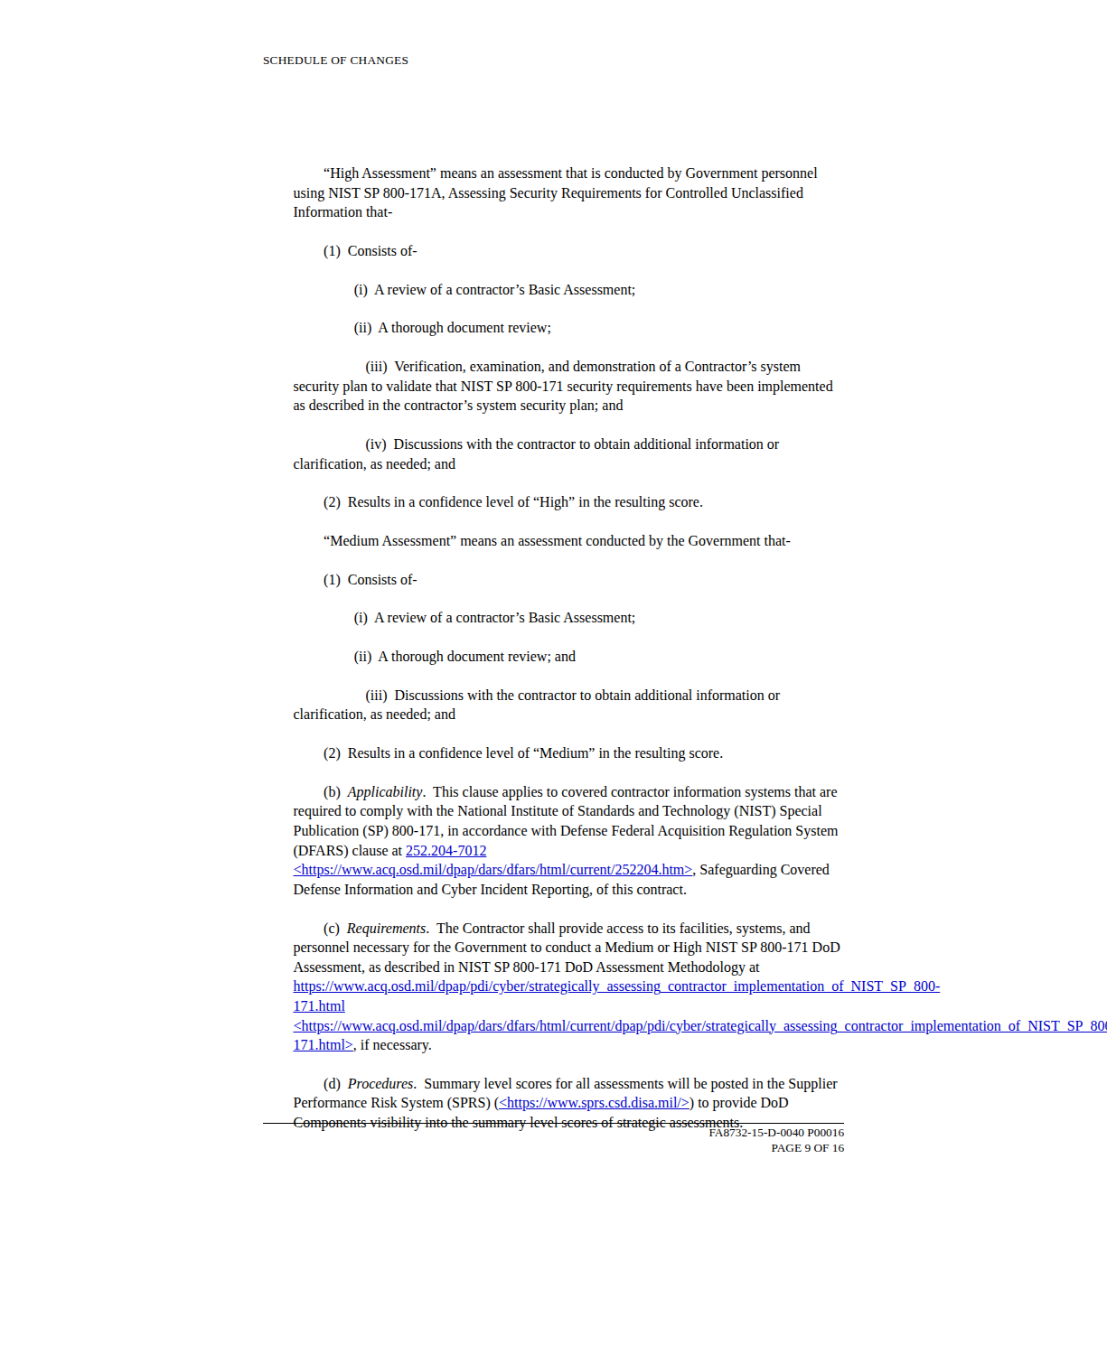SCHEDULE OF CHANGES
“High Assessment” means an assessment that is conducted by Government personnel using NIST SP 800-171A, Assessing Security Requirements for Controlled Unclassified Information that-
(1) Consists of-
(i) A review of a contractor’s Basic Assessment;
(ii) A thorough document review;
(iii) Verification, examination, and demonstration of a Contractor’s system security plan to validate that NIST SP 800-171 security requirements have been implemented as described in the contractor’s system security plan; and
(iv) Discussions with the contractor to obtain additional information or clarification, as needed; and
(2) Results in a confidence level of “High” in the resulting score.
“Medium Assessment” means an assessment conducted by the Government that-
(1) Consists of-
(i) A review of a contractor’s Basic Assessment;
(ii) A thorough document review; and
(iii) Discussions with the contractor to obtain additional information or clarification, as needed; and
(2) Results in a confidence level of “Medium” in the resulting score.
(b) Applicability. This clause applies to covered contractor information systems that are required to comply with the National Institute of Standards and Technology (NIST) Special Publication (SP) 800-171, in accordance with Defense Federal Acquisition Regulation System (DFARS) clause at 252.204-7012 <https://www.acq.osd.mil/dpap/dars/dfars/html/current/252204.htm>, Safeguarding Covered Defense Information and Cyber Incident Reporting, of this contract.
(c) Requirements. The Contractor shall provide access to its facilities, systems, and personnel necessary for the Government to conduct a Medium or High NIST SP 800-171 DoD Assessment, as described in NIST SP 800-171 DoD Assessment Methodology at https://www.acq.osd.mil/dpap/pdi/cyber/strategically_assessing_contractor_implementation_of_NIST_SP_800-171.html <https://www.acq.osd.mil/dpap/dars/dfars/html/current/dpap/pdi/cyber/strategically_assessing_contractor_implementation_of_NIST_SP_800-171.html>, if necessary.
(d) Procedures. Summary level scores for all assessments will be posted in the Supplier Performance Risk System (SPRS) (<https://www.sprs.csd.disa.mil/>) to provide DoD Components visibility into the summary level scores of strategic assessments.
FA8732-15-D-0040 P00016
PAGE 9 OF 16